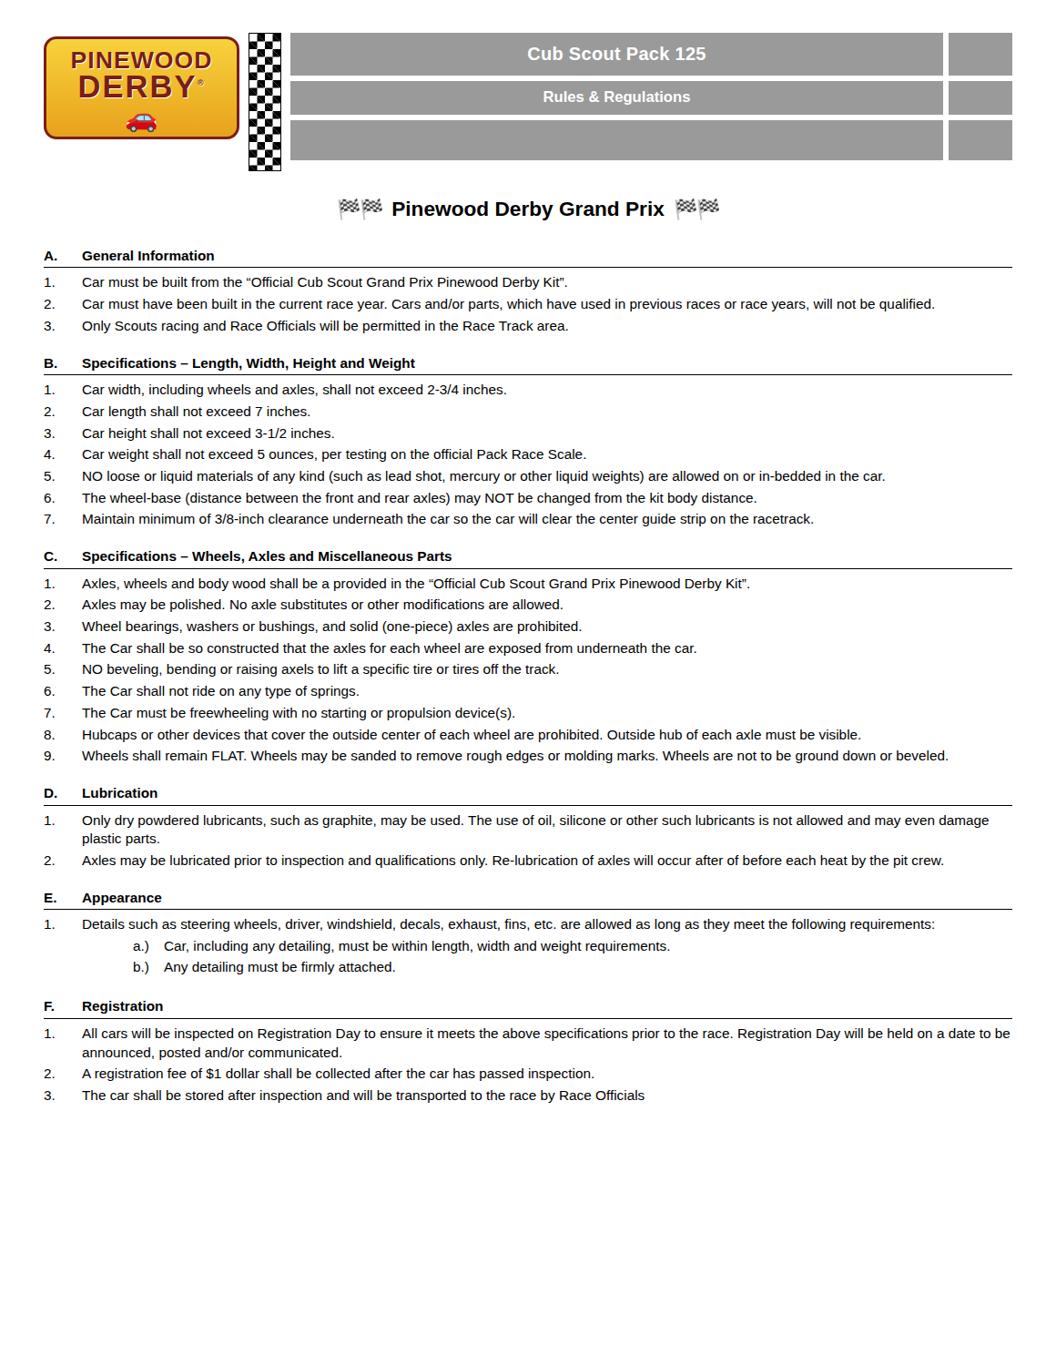PINEWOOD
DERBY®
🚗
Cub Scout Pack 125
Rules & Regulations
🏁🏁Pinewood Derby Grand Prix🏁🏁
A. General Information
1. Car must be built from the “Official Cub Scout Grand Prix Pinewood Derby Kit”.
2. Car must have been built in the current race year. Cars and/or parts, which have used in previous races or race years, will not be qualified.
3. Only Scouts racing and Race Officials will be permitted in the Race Track area.
B. Specifications – Length, Width, Height and Weight
1. Car width, including wheels and axles, shall not exceed 2-3/4 inches.
2. Car length shall not exceed 7 inches.
3. Car height shall not exceed 3-1/2 inches.
4. Car weight shall not exceed 5 ounces, per testing on the official Pack Race Scale.
5. NO loose or liquid materials of any kind (such as lead shot, mercury or other liquid weights) are allowed on or in-bedded in the car.
6. The wheel-base (distance between the front and rear axles) may NOT be changed from the kit body distance.
7. Maintain minimum of 3/8-inch clearance underneath the car so the car will clear the center guide strip on the racetrack.
C. Specifications – Wheels, Axles and Miscellaneous Parts
1. Axles, wheels and body wood shall be a provided in the “Official Cub Scout Grand Prix Pinewood Derby Kit”.
2. Axles may be polished. No axle substitutes or other modifications are allowed.
3. Wheel bearings, washers or bushings, and solid (one-piece) axles are prohibited.
4. The Car shall be so constructed that the axles for each wheel are exposed from underneath the car.
5. NO beveling, bending or raising axels to lift a specific tire or tires off the track.
6. The Car shall not ride on any type of springs.
7. The Car must be freewheeling with no starting or propulsion device(s).
8. Hubcaps or other devices that cover the outside center of each wheel are prohibited. Outside hub of each axle must be visible.
9. Wheels shall remain FLAT. Wheels may be sanded to remove rough edges or molding marks. Wheels are not to be ground down or beveled.
D. Lubrication
1. Only dry powdered lubricants, such as graphite, may be used. The use of oil, silicone or other such lubricants is not allowed and may even damage plastic parts.
2. Axles may be lubricated prior to inspection and qualifications only. Re-lubrication of axles will occur after of before each heat by the pit crew.
E. Appearance
1. Details such as steering wheels, driver, windshield, decals, exhaust, fins, etc. are allowed as long as they meet the following requirements:
a.) Car, including any detailing, must be within length, width and weight requirements.
b.) Any detailing must be firmly attached.
F. Registration
1. All cars will be inspected on Registration Day to ensure it meets the above specifications prior to the race. Registration Day will be held on a date to be announced, posted and/or communicated.
2. A registration fee of $1 dollar shall be collected after the car has passed inspection.
3. The car shall be stored after inspection and will be transported to the race by Race Officials